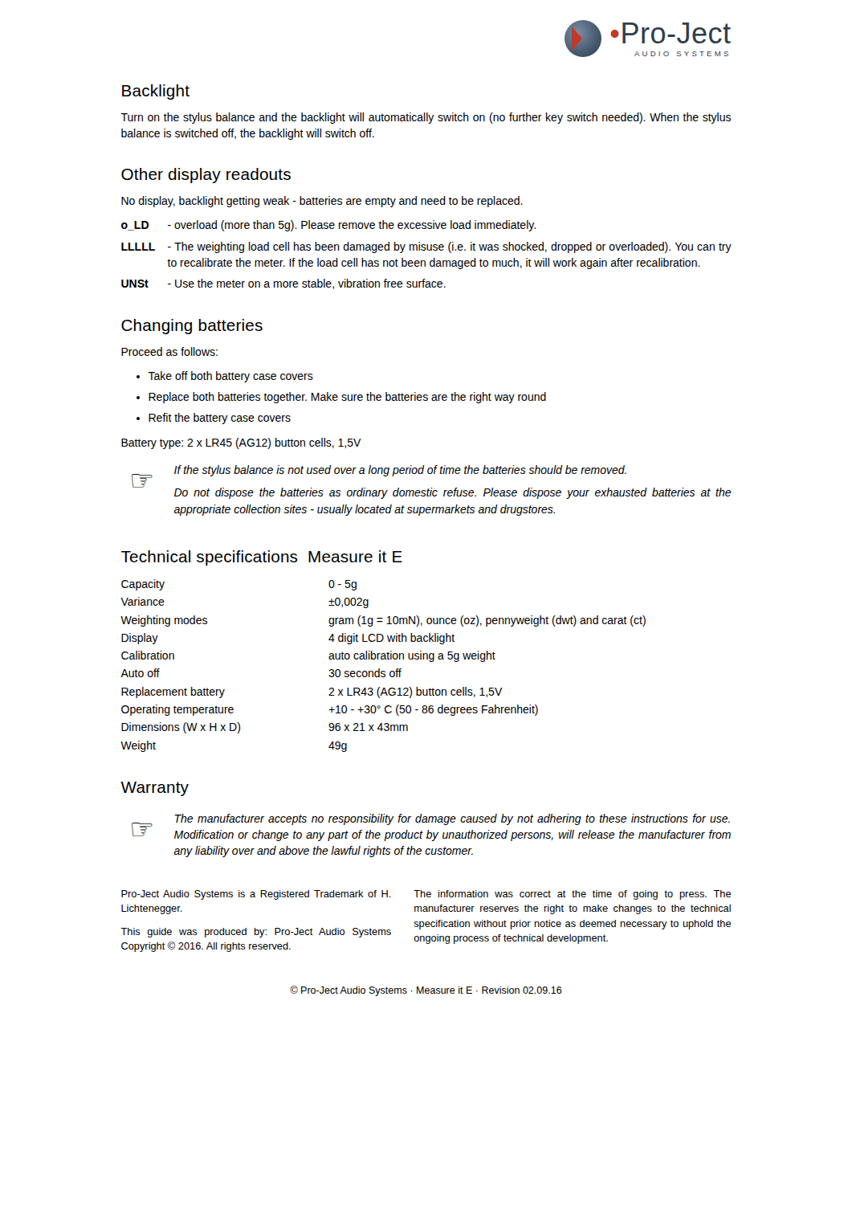•Pro-Ject
AUDIO SYSTEMS
Backlight
Turn on the stylus balance and the backlight will automatically switch on (no further key switch needed). When the stylus balance is switched off, the backlight will switch off.
Other display readouts
No display, backlight getting weak - batteries are empty and need to be replaced.
o_LD
- overload (more than 5g). Please remove the excessive load immediately.
LLLLL
- The weighting load cell has been damaged by misuse (i.e. it was shocked, dropped or overloaded). You can try to recalibrate the meter. If the load cell has not been damaged to much, it will work again after recalibration.
UNSt
- Use the meter on a more stable, vibration free surface.
Changing batteries
Proceed as follows:
Take off both battery case covers
Replace both batteries together. Make sure the batteries are the right way round
Refit the battery case covers
Battery type: 2 x LR45 (AG12) button cells, 1,5V
☞
If the stylus balance is not used over a long period of time the batteries should be removed.
Do not dispose the batteries as ordinary domestic refuse. Please dispose your exhausted batteries at the appropriate collection sites - usually located at supermarkets and drugstores.
Technical specifications Measure it E
| Capacity | 0 - 5g |
| Variance | ±0,002g |
| Weighting modes | gram (1g = 10mN), ounce (oz), pennyweight (dwt) and carat (ct) |
| Display | 4 digit LCD with backlight |
| Calibration | auto calibration using a 5g weight |
| Auto off | 30 seconds off |
| Replacement battery | 2 x LR43 (AG12) button cells, 1,5V |
| Operating temperature | +10 - +30° C (50 - 86 degrees Fahrenheit) |
| Dimensions (W x H x D) | 96 x 21 x 43mm |
| Weight | 49g |
Warranty
☞
The manufacturer accepts no responsibility for damage caused by not adhering to these instructions for use. Modification or change to any part of the product by unauthorized persons, will release the manufacturer from any liability over and above the lawful rights of the customer.
Pro-Ject Audio Systems is a Registered Trademark of H. Lichtenegger.
This guide was produced by: Pro-Ject Audio Systems Copyright © 2016. All rights reserved.
The information was correct at the time of going to press. The manufacturer reserves the right to make changes to the technical specification without prior notice as deemed necessary to uphold the ongoing process of technical development.
© Pro-Ject Audio Systems · Measure it E · Revision 02.09.16